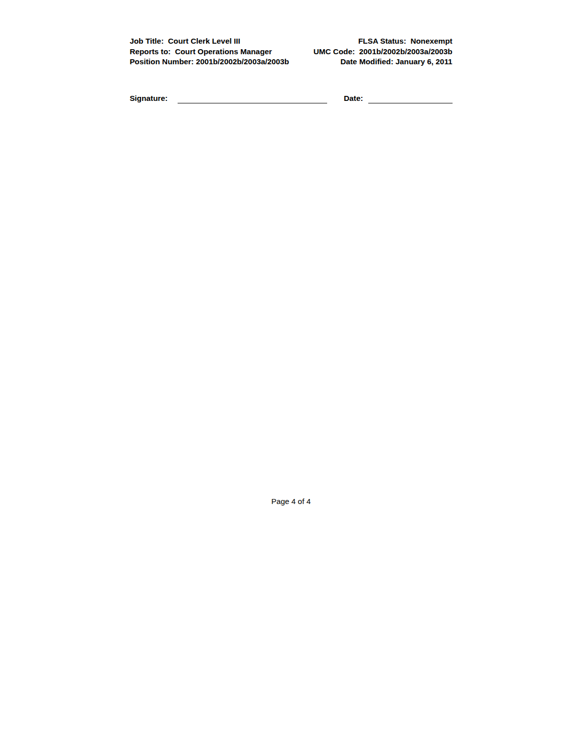| Job Title: Court Clerk Level III | FLSA Status: Nonexempt |
| Reports to: Court Operations Manager | UMC Code: 2001b/2002b/2003a/2003b |
| Position Number: 2001b/2002b/2003a/2003b | Date Modified: January 6, 2011 |
| Signature: | | | Date: | |
Page 4 of 4